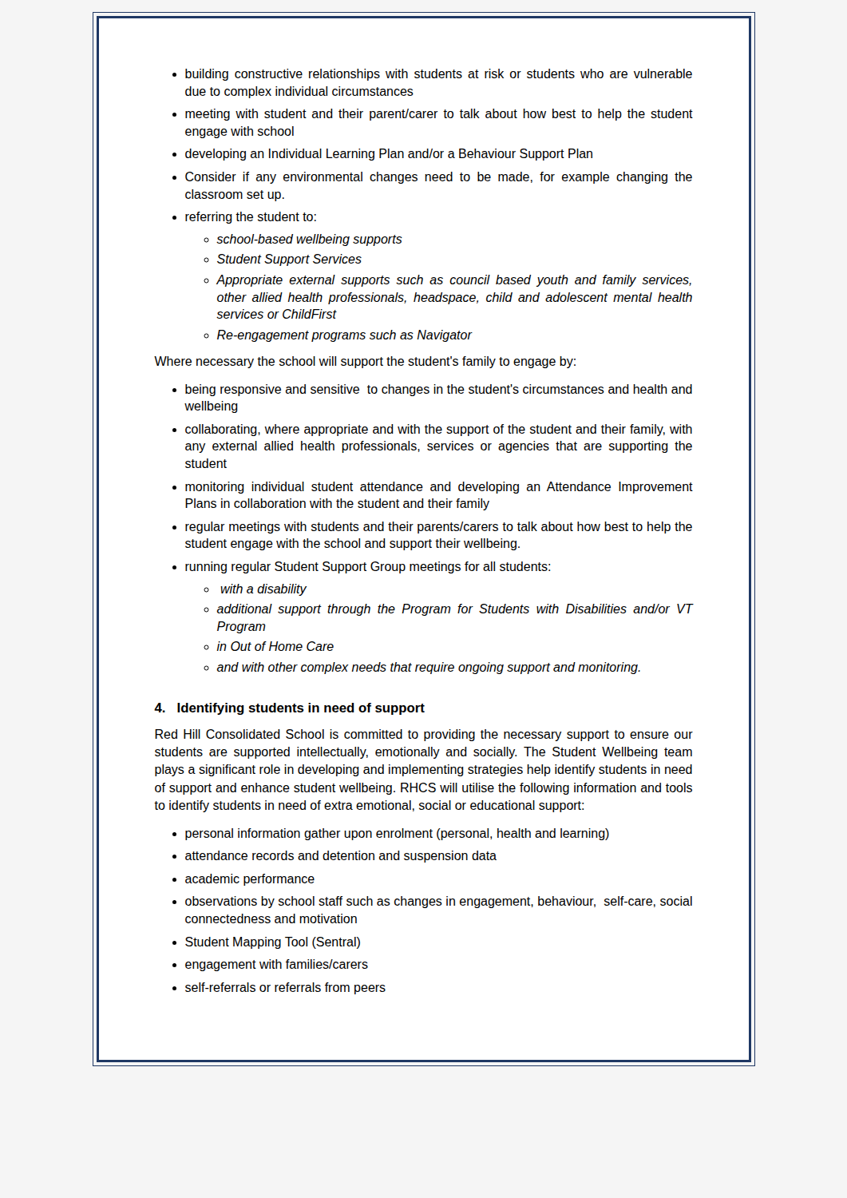building constructive relationships with students at risk or students who are vulnerable due to complex individual circumstances
meeting with student and their parent/carer to talk about how best to help the student engage with school
developing an Individual Learning Plan and/or a Behaviour Support Plan
Consider if any environmental changes need to be made, for example changing the classroom set up.
referring the student to:
school-based wellbeing supports
Student Support Services
Appropriate external supports such as council based youth and family services, other allied health professionals, headspace, child and adolescent mental health services or ChildFirst
Re-engagement programs such as Navigator
Where necessary the school will support the student's family to engage by:
being responsive and sensitive to changes in the student's circumstances and health and wellbeing
collaborating, where appropriate and with the support of the student and their family, with any external allied health professionals, services or agencies that are supporting the student
monitoring individual student attendance and developing an Attendance Improvement Plans in collaboration with the student and their family
regular meetings with students and their parents/carers to talk about how best to help the student engage with the school and support their wellbeing.
running regular Student Support Group meetings for all students:
with a disability
additional support through the Program for Students with Disabilities and/or VT Program
in Out of Home Care
and with other complex needs that require ongoing support and monitoring.
4. Identifying students in need of support
Red Hill Consolidated School is committed to providing the necessary support to ensure our students are supported intellectually, emotionally and socially. The Student Wellbeing team plays a significant role in developing and implementing strategies help identify students in need of support and enhance student wellbeing. RHCS will utilise the following information and tools to identify students in need of extra emotional, social or educational support:
personal information gather upon enrolment (personal, health and learning)
attendance records and detention and suspension data
academic performance
observations by school staff such as changes in engagement, behaviour, self-care, social connectedness and motivation
Student Mapping Tool (Sentral)
engagement with families/carers
self-referrals or referrals from peers